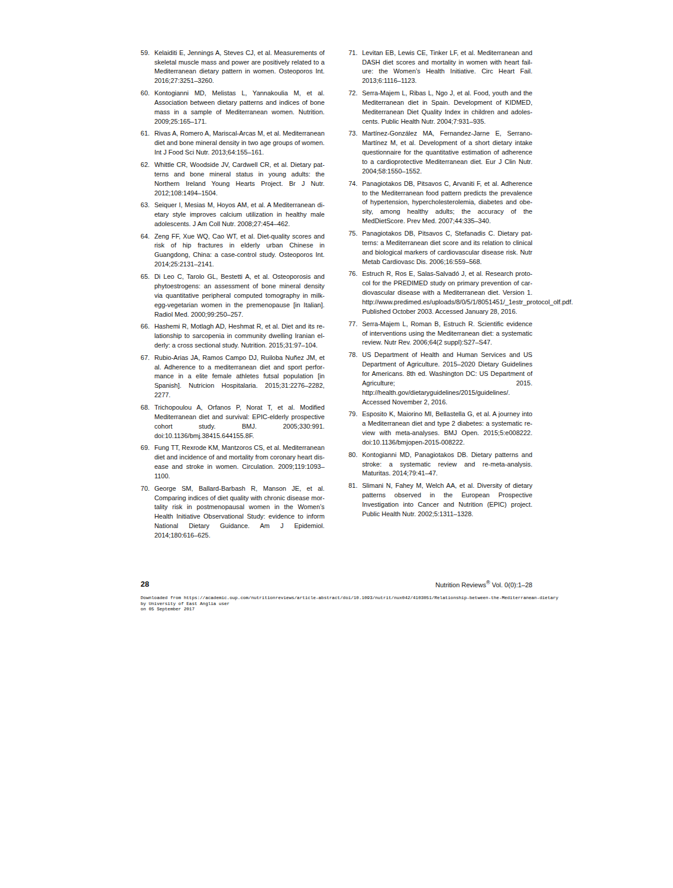Kelaiditi E, Jennings A, Steves CJ, et al. Measurements of skeletal muscle mass and power are positively related to a Mediterranean dietary pattern in women. Osteoporos Int. 2016;27:3251–3260.
Kontogianni MD, Melistas L, Yannakoulia M, et al. Association between dietary patterns and indices of bone mass in a sample of Mediterranean women. Nutrition. 2009;25:165–171.
Rivas A, Romero A, Mariscal-Arcas M, et al. Mediterranean diet and bone mineral density in two age groups of women. Int J Food Sci Nutr. 2013;64:155–161.
Whittle CR, Woodside JV, Cardwell CR, et al. Dietary patterns and bone mineral status in young adults: the Northern Ireland Young Hearts Project. Br J Nutr. 2012;108:1494–1504.
Seiquer I, Mesias M, Hoyos AM, et al. A Mediterranean dietary style improves calcium utilization in healthy male adolescents. J Am Coll Nutr. 2008;27:454–462.
Zeng FF, Xue WQ, Cao WT, et al. Diet-quality scores and risk of hip fractures in elderly urban Chinese in Guangdong, China: a case-control study. Osteoporos Int. 2014;25:2131–2141.
Di Leo C, Tarolo GL, Bestetti A, et al. Osteoporosis and phytoestrogens: an assessment of bone mineral density via quantitative peripheral computed tomography in milk-egg-vegetarian women in the premenopause [in Italian]. Radiol Med. 2000;99:250–257.
Hashemi R, Motlagh AD, Heshmat R, et al. Diet and its relationship to sarcopenia in community dwelling Iranian elderly: a cross sectional study. Nutrition. 2015;31:97–104.
Rubio-Arias JA, Ramos Campo DJ, Ruiloba Nuñez JM, et al. Adherence to a mediterranean diet and sport performance in a elite female athletes futsal population [in Spanish]. Nutricion Hospitalaria. 2015;31:2276–2282, 2277.
Trichopoulou A, Orfanos P, Norat T, et al. Modified Mediterranean diet and survival: EPIC-elderly prospective cohort study. BMJ. 2005;330:991. doi:10.1136/bmj.38415.644155.8F.
Fung TT, Rexrode KM, Mantzoros CS, et al. Mediterranean diet and incidence of and mortality from coronary heart disease and stroke in women. Circulation. 2009;119:1093–1100.
George SM, Ballard-Barbash R, Manson JE, et al. Comparing indices of diet quality with chronic disease mortality risk in postmenopausal women in the Women’s Health Initiative Observational Study: evidence to inform National Dietary Guidance. Am J Epidemiol. 2014;180:616–625.
Levitan EB, Lewis CE, Tinker LF, et al. Mediterranean and DASH diet scores and mortality in women with heart failure: the Women’s Health Initiative. Circ Heart Fail. 2013;6:1116–1123.
Serra-Majem L, Ribas L, Ngo J, et al. Food, youth and the Mediterranean diet in Spain. Development of KIDMED, Mediterranean Diet Quality Index in children and adolescents. Public Health Nutr. 2004;7:931–935.
Martínez-González MA, Fernandez-Jarne E, Serrano-Martínez M, et al. Development of a short dietary intake questionnaire for the quantitative estimation of adherence to a cardioprotective Mediterranean diet. Eur J Clin Nutr. 2004;58:1550–1552.
Panagiotakos DB, Pitsavos C, Arvaniti F, et al. Adherence to the Mediterranean food pattern predicts the prevalence of hypertension, hypercholesterolemia, diabetes and obesity, among healthy adults; the accuracy of the MedDietScore. Prev Med. 2007;44:335–340.
Panagiotakos DB, Pitsavos C, Stefanadis C. Dietary patterns: a Mediterranean diet score and its relation to clinical and biological markers of cardiovascular disease risk. Nutr Metab Cardiovasc Dis. 2006;16:559–568.
Estruch R, Ros E, Salas-Salvadó J, et al. Research protocol for the PREDIMED study on primary prevention of cardiovascular disease with a Mediterranean diet. Version 1. http://www.predimed.es/uploads/8/0/5/1/8051451/_1estr_protocol_olf.pdf. Published October 2003. Accessed January 28, 2016.
Serra-Majem L, Roman B, Estruch R. Scientific evidence of interventions using the Mediterranean diet: a systematic review. Nutr Rev. 2006;64(2 suppl):S27–S47.
US Department of Health and Human Services and US Department of Agriculture. 2015–2020 Dietary Guidelines for Americans. 8th ed. Washington DC: US Department of Agriculture; 2015. http://health.gov/dietaryguidelines/2015/guidelines/. Accessed November 2, 2016.
Esposito K, Maiorino MI, Bellastella G, et al. A journey into a Mediterranean diet and type 2 diabetes: a systematic review with meta-analyses. BMJ Open. 2015;5:e008222. doi:10.1136/bmjopen-2015-008222.
Kontogianni MD, Panagiotakos DB. Dietary patterns and stroke: a systematic review and re-meta-analysis. Maturitas. 2014;79:41–47.
Slimani N, Fahey M, Welch AA, et al. Diversity of dietary patterns observed in the European Prospective Investigation into Cancer and Nutrition (EPIC) project. Public Health Nutr. 2002;5:1311–1328.
28
Nutrition Reviews® Vol. 0(0):1–28
Downloaded from https://academic.oup.com/nutritionreviews/article-abstract/doi/10.1093/nutrit/nux042/4103051/Relationship-between-the-Mediterranean-dietary by University of East Anglia user on 05 September 2017